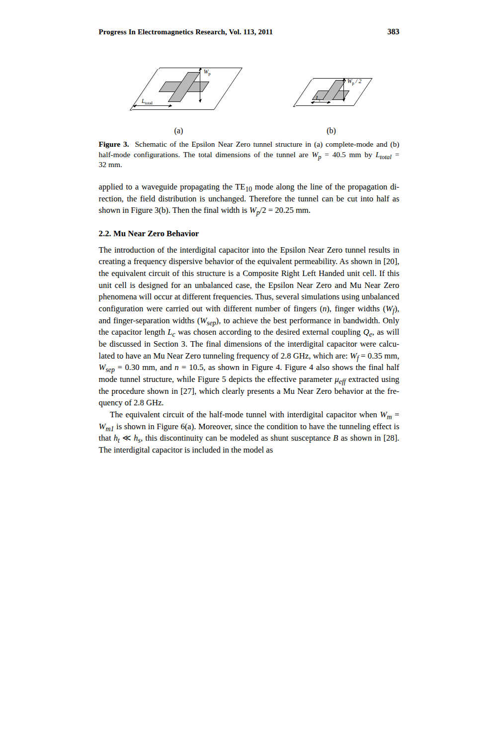Progress In Electromagnetics Research, Vol. 113, 2011 383
Ltotal
Wp
(a)
Lt
Wp / 2
(b)
Figure 3. Schematic of the Epsilon Near Zero tunnel structure in (a) complete-mode and (b) half-mode configurations. The total dimensions of the tunnel are Wp = 40.5 mm by Ltotal = 32 mm.
applied to a waveguide propagating the TE10 mode along the line of the propagation direction, the field distribution is unchanged. Therefore the tunnel can be cut into half as shown in Figure 3(b). Then the final width is Wp/2 = 20.25 mm.
2.2. Mu Near Zero Behavior
The introduction of the interdigital capacitor into the Epsilon Near Zero tunnel results in creating a frequency dispersive behavior of the equivalent permeability. As shown in [20], the equivalent circuit of this structure is a Composite Right Left Handed unit cell. If this unit cell is designed for an unbalanced case, the Epsilon Near Zero and Mu Near Zero phenomena will occur at different frequencies. Thus, several simulations using unbalanced configuration were carried out with different number of fingers (n), finger widths (Wf), and finger-separation widths (Wsep), to achieve the best performance in bandwidth. Only the capacitor length Lc was chosen according to the desired external coupling Qe, as will be discussed in Section 3. The final dimensions of the interdigital capacitor were calculated to have an Mu Near Zero tunneling frequency of 2.8 GHz, which are: Wf = 0.35 mm, Wsep = 0.30 mm, and n = 10.5, as shown in Figure 4. Figure 4 also shows the final half mode tunnel structure, while Figure 5 depicts the effective parameter μeff extracted using the procedure shown in [27], which clearly presents a Mu Near Zero behavior at the frequency of 2.8 GHz.
The equivalent circuit of the half-mode tunnel with interdigital capacitor when Wm = Wm1 is shown in Figure 6(a). Moreover, since the condition to have the tunneling effect is that ht ≪ hs, this discontinuity can be modeled as shunt susceptance B as shown in [28]. The interdigital capacitor is included in the model as